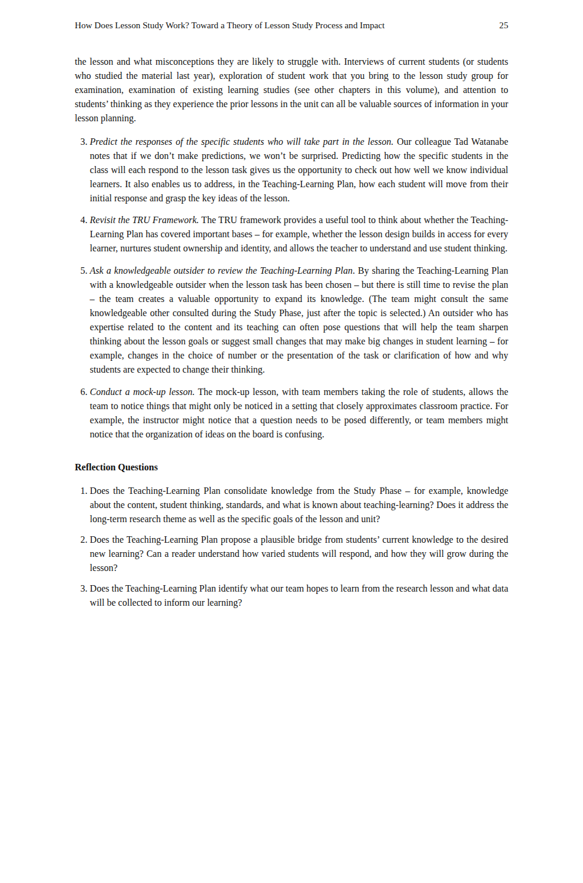How Does Lesson Study Work? Toward a Theory of Lesson Study Process and Impact 25
the lesson and what misconceptions they are likely to struggle with. Interviews of current students (or students who studied the material last year), exploration of student work that you bring to the lesson study group for examination, examination of existing learning studies (see other chapters in this volume), and attention to students’ thinking as they experience the prior lessons in the unit can all be valuable sources of information in your lesson planning.
Predict the responses of the specific students who will take part in the lesson. Our colleague Tad Watanabe notes that if we don’t make predictions, we won’t be surprised. Predicting how the specific students in the class will each respond to the lesson task gives us the opportunity to check out how well we know individual learners. It also enables us to address, in the Teaching-Learning Plan, how each student will move from their initial response and grasp the key ideas of the lesson.
Revisit the TRU Framework. The TRU framework provides a useful tool to think about whether the Teaching-Learning Plan has covered important bases – for example, whether the lesson design builds in access for every learner, nurtures student ownership and identity, and allows the teacher to understand and use student thinking.
Ask a knowledgeable outsider to review the Teaching-Learning Plan. By sharing the Teaching-Learning Plan with a knowledgeable outsider when the lesson task has been chosen – but there is still time to revise the plan – the team creates a valuable opportunity to expand its knowledge. (The team might consult the same knowledgeable other consulted during the Study Phase, just after the topic is selected.) An outsider who has expertise related to the content and its teaching can often pose questions that will help the team sharpen thinking about the lesson goals or suggest small changes that may make big changes in student learning – for example, changes in the choice of number or the presentation of the task or clarification of how and why students are expected to change their thinking.
Conduct a mock-up lesson. The mock-up lesson, with team members taking the role of students, allows the team to notice things that might only be noticed in a setting that closely approximates classroom practice. For example, the instructor might notice that a question needs to be posed differently, or team members might notice that the organization of ideas on the board is confusing.
Reflection Questions
Does the Teaching-Learning Plan consolidate knowledge from the Study Phase – for example, knowledge about the content, student thinking, standards, and what is known about teaching-learning? Does it address the long-term research theme as well as the specific goals of the lesson and unit?
Does the Teaching-Learning Plan propose a plausible bridge from students’ current knowledge to the desired new learning? Can a reader understand how varied students will respond, and how they will grow during the lesson?
Does the Teaching-Learning Plan identify what our team hopes to learn from the research lesson and what data will be collected to inform our learning?